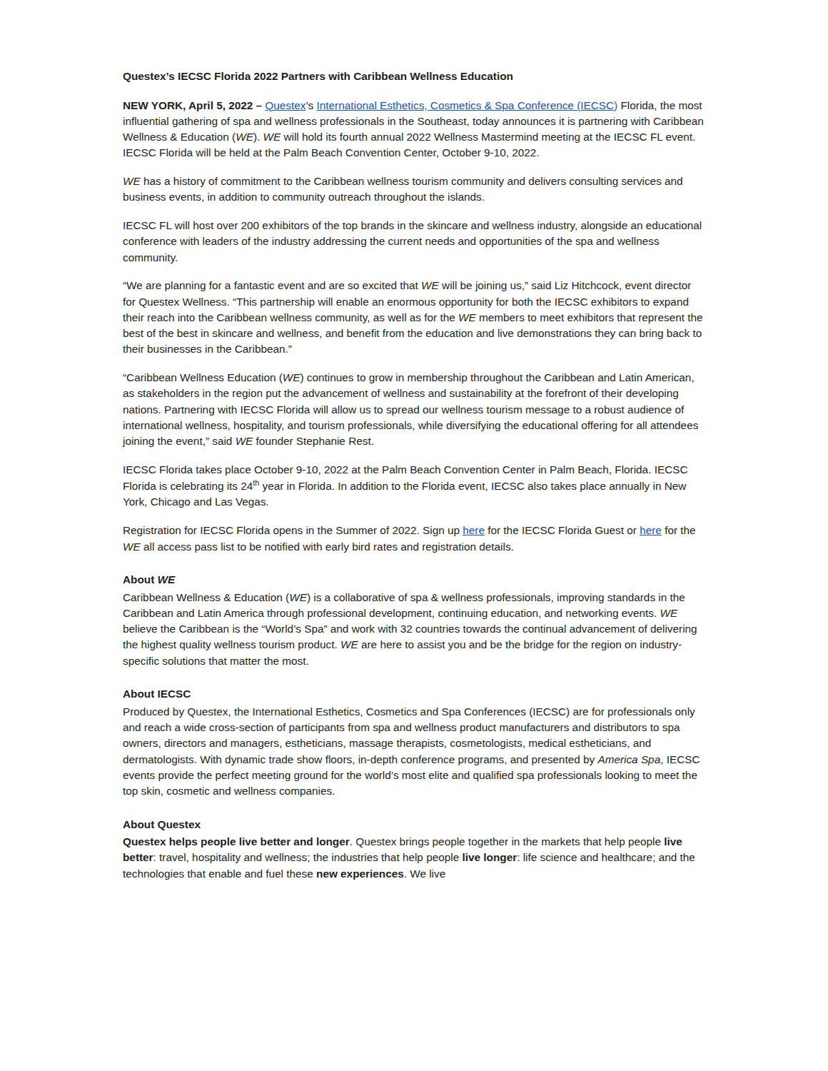Questex’s IECSC Florida 2022 Partners with Caribbean Wellness Education
NEW YORK, April 5, 2022 – Questex’s International Esthetics, Cosmetics & Spa Conference (IECSC) Florida, the most influential gathering of spa and wellness professionals in the Southeast, today announces it is partnering with Caribbean Wellness & Education (WE). WE will hold its fourth annual 2022 Wellness Mastermind meeting at the IECSC FL event. IECSC Florida will be held at the Palm Beach Convention Center, October 9-10, 2022.
WE has a history of commitment to the Caribbean wellness tourism community and delivers consulting services and business events, in addition to community outreach throughout the islands.
IECSC FL will host over 200 exhibitors of the top brands in the skincare and wellness industry, alongside an educational conference with leaders of the industry addressing the current needs and opportunities of the spa and wellness community.
“We are planning for a fantastic event and are so excited that WE will be joining us,” said Liz Hitchcock, event director for Questex Wellness. “This partnership will enable an enormous opportunity for both the IECSC exhibitors to expand their reach into the Caribbean wellness community, as well as for the WE members to meet exhibitors that represent the best of the best in skincare and wellness, and benefit from the education and live demonstrations they can bring back to their businesses in the Caribbean.”
“Caribbean Wellness Education (WE) continues to grow in membership throughout the Caribbean and Latin American, as stakeholders in the region put the advancement of wellness and sustainability at the forefront of their developing nations. Partnering with IECSC Florida will allow us to spread our wellness tourism message to a robust audience of international wellness, hospitality, and tourism professionals, while diversifying the educational offering for all attendees joining the event,” said WE founder Stephanie Rest.
IECSC Florida takes place October 9-10, 2022 at the Palm Beach Convention Center in Palm Beach, Florida. IECSC Florida is celebrating its 24th year in Florida. In addition to the Florida event, IECSC also takes place annually in New York, Chicago and Las Vegas.
Registration for IECSC Florida opens in the Summer of 2022. Sign up here for the IECSC Florida Guest or here for the WE all access pass list to be notified with early bird rates and registration details.
About WE
Caribbean Wellness & Education (WE) is a collaborative of spa & wellness professionals, improving standards in the Caribbean and Latin America through professional development, continuing education, and networking events. WE believe the Caribbean is the “World’s Spa” and work with 32 countries towards the continual advancement of delivering the highest quality wellness tourism product. WE are here to assist you and be the bridge for the region on industry-specific solutions that matter the most.
About IECSC
Produced by Questex, the International Esthetics, Cosmetics and Spa Conferences (IECSC) are for professionals only and reach a wide cross-section of participants from spa and wellness product manufacturers and distributors to spa owners, directors and managers, estheticians, massage therapists, cosmetologists, medical estheticians, and dermatologists. With dynamic trade show floors, in-depth conference programs, and presented by America Spa, IECSC events provide the perfect meeting ground for the world’s most elite and qualified spa professionals looking to meet the top skin, cosmetic and wellness companies.
About Questex
Questex helps people live better and longer. Questex brings people together in the markets that help people live better: travel, hospitality and wellness; the industries that help people live longer: life science and healthcare; and the technologies that enable and fuel these new experiences. We live